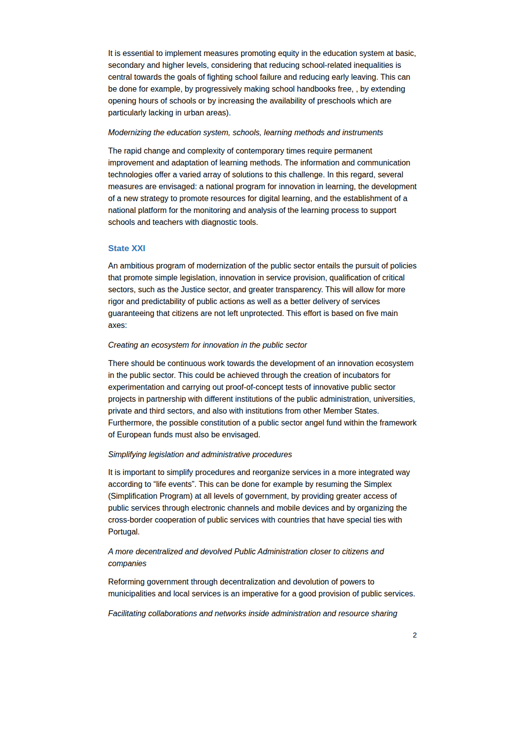It is essential to implement measures promoting equity in the education system at basic, secondary and higher levels, considering that reducing school-related inequalities is central towards the goals of fighting school failure and reducing early leaving. This can be done for example, by progressively making school handbooks free, , by extending opening hours of schools or by increasing the availability of preschools which are particularly lacking in urban areas).
Modernizing the education system, schools, learning methods and instruments
The rapid change and complexity of contemporary times require permanent improvement and adaptation of learning methods. The information and communication technologies offer a varied array of solutions to this challenge. In this regard, several measures are envisaged: a national program for innovation in learning, the development of a new strategy to promote resources for digital learning, and the establishment of a national platform for the monitoring and analysis of the learning process to support schools and teachers with diagnostic tools.
State XXI
An ambitious program of modernization of the public sector entails the pursuit of policies that promote simple legislation, innovation in service provision, qualification of critical sectors, such as the Justice sector, and greater transparency. This will allow for more rigor and predictability of public actions as well as a better delivery of services guaranteeing that citizens are not left unprotected. This effort is based on five main axes:
Creating an ecosystem for innovation in the public sector
There should be continuous work towards the development of an innovation ecosystem in the public sector. This could be achieved through the creation of incubators for experimentation and carrying out proof-of-concept tests of innovative public sector projects in partnership with different institutions of the public administration, universities, private and third sectors, and also with institutions from other Member States. Furthermore, the possible constitution of a public sector angel fund within the framework of European funds must also be envisaged.
Simplifying legislation and administrative procedures
It is important to simplify procedures and reorganize services in a more integrated way according to “life events”. This can be done for example by resuming the Simplex (Simplification Program) at all levels of government, by providing greater access of public services through electronic channels and mobile devices and by organizing the cross-border cooperation of public services with countries that have special ties with Portugal.
A more decentralized and devolved Public Administration closer to citizens and companies
Reforming government through decentralization and devolution of powers to municipalities and local services is an imperative for a good provision of public services.
Facilitating collaborations and networks inside administration and resource sharing
2